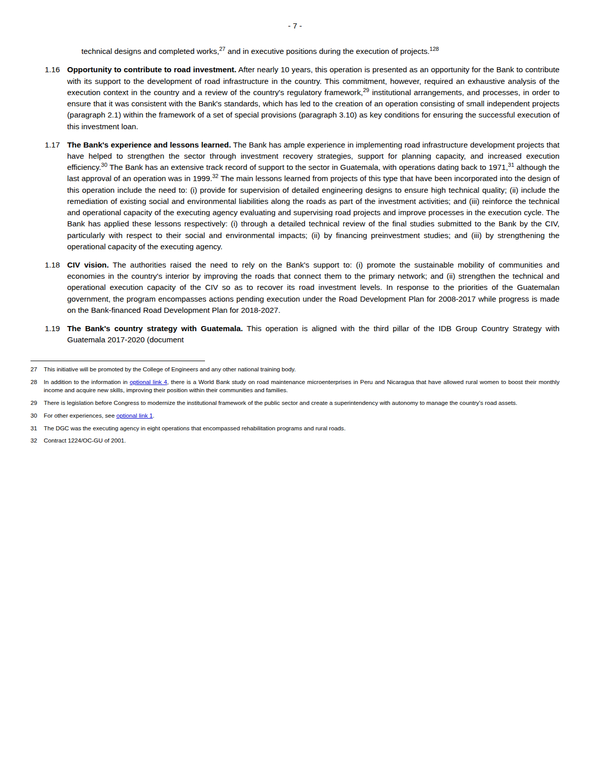- 7 -
technical designs and completed works,27 and in executive positions during the execution of projects.128
1.16
Opportunity to contribute to road investment. After nearly 10 years, this operation is presented as an opportunity for the Bank to contribute with its support to the development of road infrastructure in the country. This commitment, however, required an exhaustive analysis of the execution context in the country and a review of the country's regulatory framework,29 institutional arrangements, and processes, in order to ensure that it was consistent with the Bank's standards, which has led to the creation of an operation consisting of small independent projects (paragraph 2.1) within the framework of a set of special provisions (paragraph 3.10) as key conditions for ensuring the successful execution of this investment loan.
1.17
The Bank's experience and lessons learned. The Bank has ample experience in implementing road infrastructure development projects that have helped to strengthen the sector through investment recovery strategies, support for planning capacity, and increased execution efficiency.30 The Bank has an extensive track record of support to the sector in Guatemala, with operations dating back to 1971,31 although the last approval of an operation was in 1999.32 The main lessons learned from projects of this type that have been incorporated into the design of this operation include the need to: (i) provide for supervision of detailed engineering designs to ensure high technical quality; (ii) include the remediation of existing social and environmental liabilities along the roads as part of the investment activities; and (iii) reinforce the technical and operational capacity of the executing agency evaluating and supervising road projects and improve processes in the execution cycle. The Bank has applied these lessons respectively: (i) through a detailed technical review of the final studies submitted to the Bank by the CIV, particularly with respect to their social and environmental impacts; (ii) by financing preinvestment studies; and (iii) by strengthening the operational capacity of the executing agency.
1.18
CIV vision. The authorities raised the need to rely on the Bank's support to: (i) promote the sustainable mobility of communities and economies in the country's interior by improving the roads that connect them to the primary network; and (ii) strengthen the technical and operational execution capacity of the CIV so as to recover its road investment levels. In response to the priorities of the Guatemalan government, the program encompasses actions pending execution under the Road Development Plan for 2008-2017 while progress is made on the Bank-financed Road Development Plan for 2018-2027.
1.19
The Bank's country strategy with Guatemala. This operation is aligned with the third pillar of the IDB Group Country Strategy with Guatemala 2017-2020 (document
27
This initiative will be promoted by the College of Engineers and any other national training body.
28
In addition to the information in optional link 4, there is a World Bank study on road maintenance microenterprises in Peru and Nicaragua that have allowed rural women to boost their monthly income and acquire new skills, improving their position within their communities and families.
29
There is legislation before Congress to modernize the institutional framework of the public sector and create a superintendency with autonomy to manage the country's road assets.
30
For other experiences, see optional link 1.
31
The DGC was the executing agency in eight operations that encompassed rehabilitation programs and rural roads.
32
Contract 1224/OC-GU of 2001.